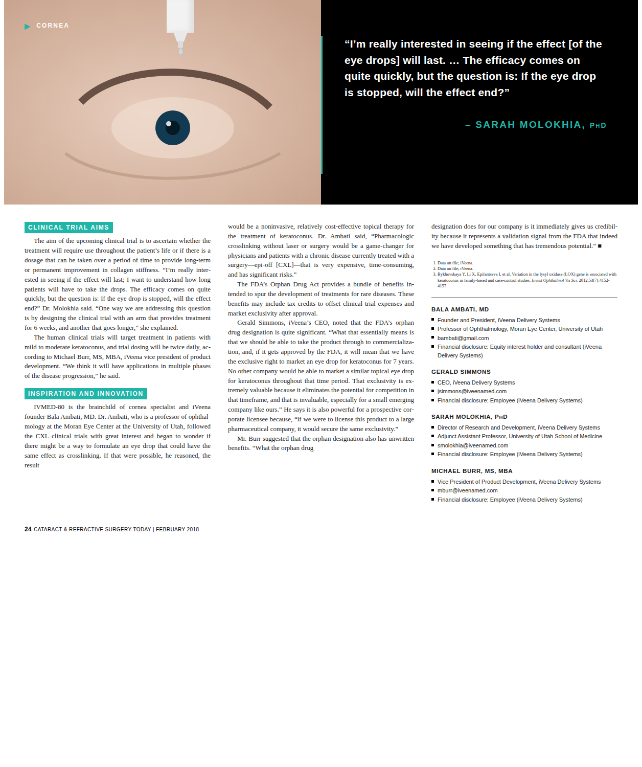▶ CORNEA
“I’m really interested in seeing if the effect [of the eye drops] will last. … The efficacy comes on quite quickly, but the question is: If the eye drop is stopped, will the effect end?”
– SARAH MOLOKHIA, PHD
Clinical Trial Aims
The aim of the upcoming clinical trial is to ascertain whether the treatment will require use throughout the patient’s life or if there is a dosage that can be taken over a period of time to provide long-term or permanent improvement in collagen stiffness. “I’m really interested in seeing if the effect will last; I want to understand how long patients will have to take the drops. The efficacy comes on quite quickly, but the question is: If the eye drop is stopped, will the effect end?” Dr. Molokhia said. “One way we are addressing this question is by designing the clinical trial with an arm that provides treatment for 6 weeks, and another that goes longer,” she explained.
The human clinical trials will target treatment in patients with mild to moderate keratoconus, and trial dosing will be twice daily, according to Michael Burr, MS, MBA, iVeena vice president of product development. “We think it will have applications in multiple phases of the disease progression,” he said.
Inspiration and Innovation
IVMED-80 is the brainchild of cornea specialist and iVeena founder Bala Ambati, MD. Dr. Ambati, who is a professor of ophthalmology at the Moran Eye Center at the University of Utah, followed the CXL clinical trials with great interest and began to wonder if there might be a way to formulate an eye drop that could have the same effect as crosslinking. If that were possible, he reasoned, the result
would be a noninvasive, relatively cost-effective topical therapy for the treatment of keratoconus. Dr. Ambati said, “Pharmacologic crosslinking without laser or surgery would be a game-changer for physicians and patients with a chronic disease currently treated with a surgery—epi-off [CXL]—that is very expensive, time-consuming, and has significant risks.”
The FDA’s Orphan Drug Act provides a bundle of benefits intended to spur the development of treatments for rare diseases. These benefits may include tax credits to offset clinical trial expenses and market exclusivity after approval.
Gerald Simmons, iVeena’s CEO, noted that the FDA’s orphan drug designation is quite significant. “What that essentially means is that we should be able to take the product through to commercialization, and, if it gets approved by the FDA, it will mean that we have the exclusive right to market an eye drop for keratoconus for 7 years. No other company would be able to market a similar topical eye drop for keratoconus throughout that time period. That exclusivity is extremely valuable because it eliminates the potential for competition in that timeframe, and that is invaluable, especially for a small emerging company like ours.” He says it is also powerful for a prospective corporate licensee because, “if we were to license this product to a large pharmaceutical company, it would secure the same exclusivity.”
Mr. Burr suggested that the orphan designation also has unwritten benefits. “What the orphan drug
designation does for our company is it immediately gives us credibility because it represents a validation signal from the FDA that indeed we have developed something that has tremendous potential.” ■
Data on file; iVeena.
Data on file; iVeena.
Bykhovskaya Y, Li X, Epifantseva I, et al. Variation in the lysyl oxidase (LOX) gene is associated with keratoconus in family-based and case-control studies. Invest Ophthalmol Vis Sci. 2012;53(7):4152-4157.
BALA AMBATI, MD
Founder and President, iVeena Delivery Systems
Professor of Ophthalmology, Moran Eye Center, University of Utah
bambati@gmail.com
Financial disclosure: Equity interest holder and consultant (iVeena Delivery Systems)
GERALD SIMMONS
CEO, iVeena Delivery Systems
jsimmons@iveenamed.com
Financial disclosure: Employee (iVeena Delivery Systems)
SARAH MOLOKHIA, PHD
Director of Research and Development, iVeena Delivery Systems
Adjunct Assistant Professor, University of Utah School of Medicine
smolokhia@iveenamed.com
Financial disclosure: Employee (iVeena Delivery Systems)
MICHAEL BURR, MS, MBA
Vice President of Product Development, iVeena Delivery Systems
mburr@iveenamed.com
Financial disclosure: Employee (iVeena Delivery Systems)
24 CATARACT & REFRACTIVE SURGERY TODAY | FEBRUARY 2018